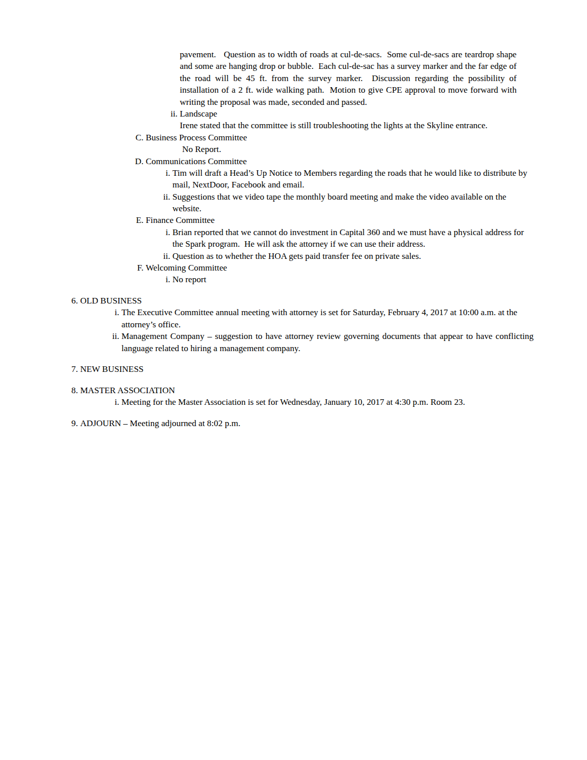pavement. Question as to width of roads at cul-de-sacs. Some cul-de-sacs are teardrop shape and some are hanging drop or bubble. Each cul-de-sac has a survey marker and the far edge of the road will be 45 ft. from the survey marker. Discussion regarding the possibility of installation of a 2 ft. wide walking path. Motion to give CPE approval to move forward with writing the proposal was made, seconded and passed.
Landscape
Irene stated that the committee is still troubleshooting the lights at the Skyline entrance.
Business Process Committee
No Report.
Communications Committee
Tim will draft a Head’s Up Notice to Members regarding the roads that he would like to distribute by mail, NextDoor, Facebook and email.
Suggestions that we video tape the monthly board meeting and make the video available on the website.
Finance Committee
Brian reported that we cannot do investment in Capital 360 and we must have a physical address for the Spark program. He will ask the attorney if we can use their address.
Question as to whether the HOA gets paid transfer fee on private sales.
Welcoming Committee
No report
OLD BUSINESS
The Executive Committee annual meeting with attorney is set for Saturday, February 4, 2017 at 10:00 a.m. at the attorney’s office.
Management Company – suggestion to have attorney review governing documents that appear to have conflicting language related to hiring a management company.
NEW BUSINESS
MASTER ASSOCIATION
Meeting for the Master Association is set for Wednesday, January 10, 2017 at 4:30 p.m. Room 23.
ADJOURN – Meeting adjourned at 8:02 p.m.